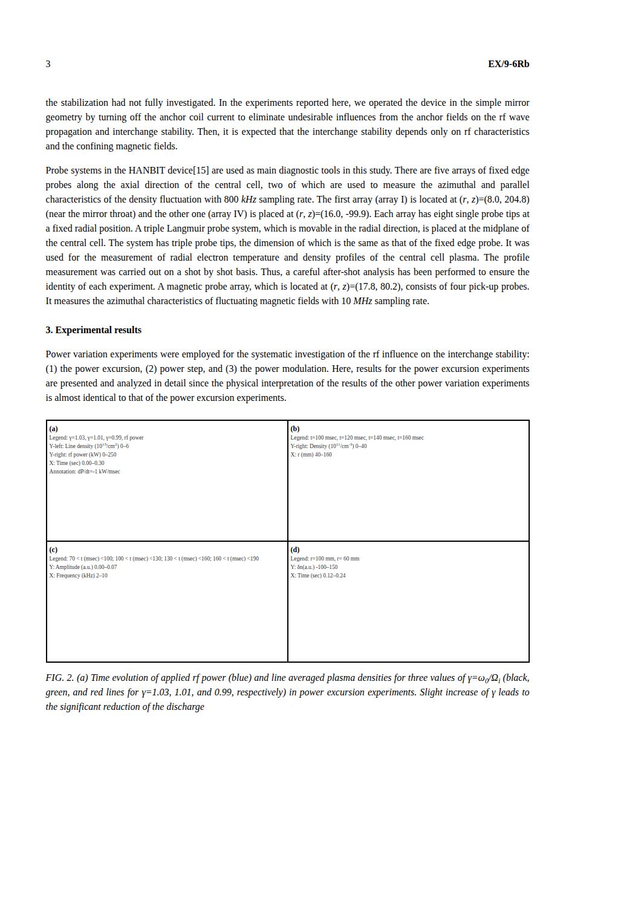3 EX/9-6Rb
the stabilization had not fully investigated. In the experiments reported here, we operated the device in the simple mirror geometry by turning off the anchor coil current to eliminate undesirable influences from the anchor fields on the rf wave propagation and interchange stability. Then, it is expected that the interchange stability depends only on rf characteristics and the confining magnetic fields.
Probe systems in the HANBIT device[15] are used as main diagnostic tools in this study. There are five arrays of fixed edge probes along the axial direction of the central cell, two of which are used to measure the azimuthal and parallel characteristics of the density fluctuation with 800 kHz sampling rate. The first array (array I) is located at (r, z)=(8.0, 204.8) (near the mirror throat) and the other one (array IV) is placed at (r, z)=(16.0, -99.9). Each array has eight single probe tips at a fixed radial position. A triple Langmuir probe system, which is movable in the radial direction, is placed at the midplane of the central cell. The system has triple probe tips, the dimension of which is the same as that of the fixed edge probe. It was used for the measurement of radial electron temperature and density profiles of the central cell plasma. The profile measurement was carried out on a shot by shot basis. Thus, a careful after-shot analysis has been performed to ensure the identity of each experiment. A magnetic probe array, which is located at (r, z)=(17.8, 80.2), consists of four pick-up probes. It measures the azimuthal characteristics of fluctuating magnetic fields with 10 MHz sampling rate.
3. Experimental results
Power variation experiments were employed for the systematic investigation of the rf influence on the interchange stability: (1) the power excursion, (2) power step, and (3) the power modulation. Here, results for the power excursion experiments are presented and analyzed in detail since the physical interpretation of the results of the other power variation experiments is almost identical to that of the power excursion experiments.
(a)
Legend: γ=1.03, γ=1.01, γ=0.99, rf power
Y-left: Line density (1013/cm2) 0–6
Y-right: rf power (kW) 0–250
X: Time (sec) 0.00–0.30
Annotation: dP/dt=-1 kW/msec
(b)
Legend: t=100 msec, t=120 msec, t=140 msec, t=160 msec
Y-right: Density (1011/cm-3) 0–40
X: r (mm) 40–160
(c)
Legend: 70 < t (msec) <100; 100 < t (msec) <130; 130 < t (msec) <160; 160 < t (msec) <190
Y: Amplitude (a.u.) 0.00–0.07
X: Frequency (kHz) 2–10
(d)
Legend: r=100 mm, r= 60 mm
Y: δn(a.u.) -100–150
X: Time (sec) 0.12–0.24
FIG. 2. (a) Time evolution of applied rf power (blue) and line averaged plasma densities for three values of γ=ω0/Ωi (black, green, and red lines for γ=1.03, 1.01, and 0.99, respectively) in power excursion experiments. Slight increase of γ leads to the significant reduction of the discharge